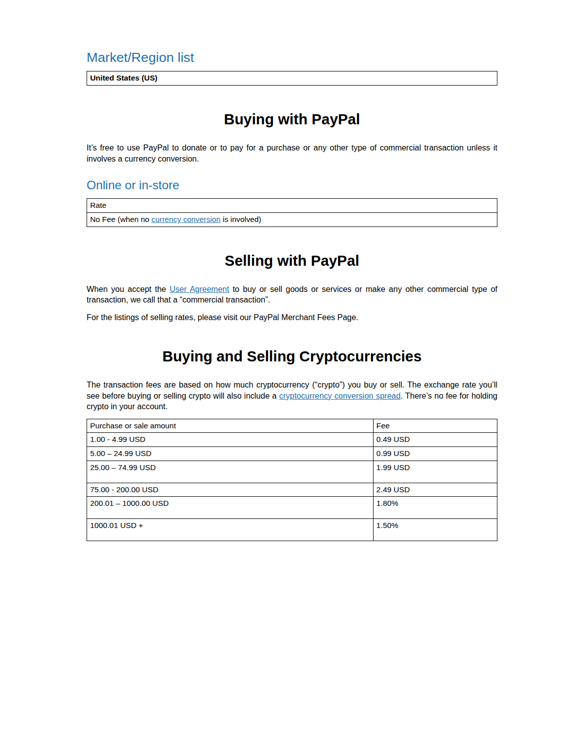Market/Region list
| United States (US) |
Buying with PayPal
It’s free to use PayPal to donate or to pay for a purchase or any other type of commercial transaction unless it involves a currency conversion.
Online or in-store
| Rate |
| No Fee (when no currency conversion is involved) |
Selling with PayPal
When you accept the User Agreement to buy or sell goods or services or make any other commercial type of transaction, we call that a “commercial transaction”.
For the listings of selling rates, please visit our PayPal Merchant Fees Page.
Buying and Selling Cryptocurrencies
The transaction fees are based on how much cryptocurrency (“crypto”) you buy or sell. The exchange rate you’ll see before buying or selling crypto will also include a cryptocurrency conversion spread. There’s no fee for holding crypto in your account.
| Purchase or sale amount | Fee |
| 1.00 - 4.99 USD | 0.49 USD |
| 5.00 – 24.99 USD | 0.99 USD |
| 25.00 – 74.99 USD | 1.99 USD |
| 75.00 - 200.00 USD | 2.49 USD |
| 200.01 – 1000.00 USD | 1.80% |
| 1000.01 USD + | 1.50% |